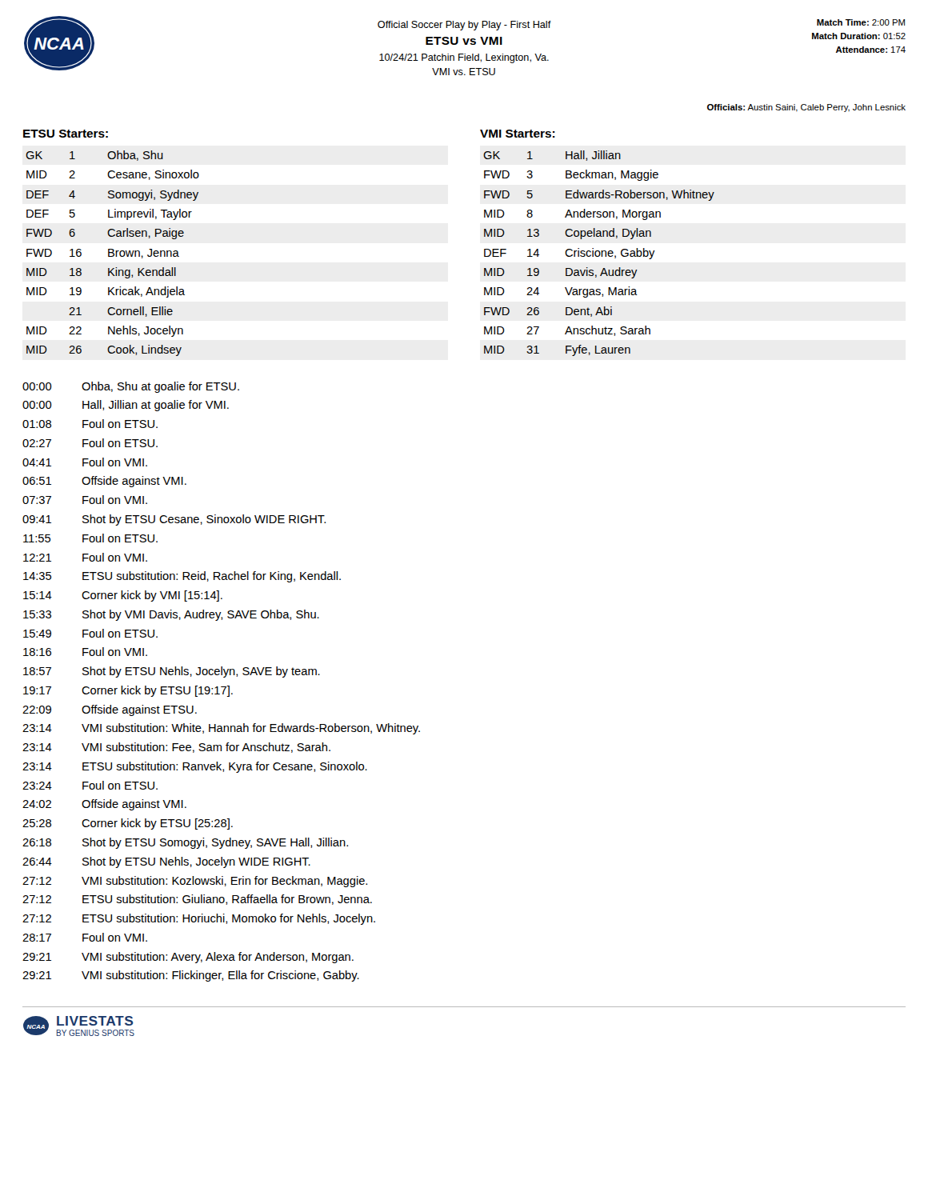NCAA
Official Soccer Play by Play - First Half
ETSU vs VMI
10/24/21 Patchin Field, Lexington, Va.
VMI vs. ETSU
Match Time: 2:00 PM
Match Duration: 01:52
Attendance: 174
Officials: Austin Saini, Caleb Perry, John Lesnick
ETSU Starters:
| GK | 1 | Ohba, Shu |
| MID | 2 | Cesane, Sinoxolo |
| DEF | 4 | Somogyi, Sydney |
| DEF | 5 | Limprevil, Taylor |
| FWD | 6 | Carlsen, Paige |
| FWD | 16 | Brown, Jenna |
| MID | 18 | King, Kendall |
| MID | 19 | Kricak, Andjela |
| | 21 | Cornell, Ellie |
| MID | 22 | Nehls, Jocelyn |
| MID | 26 | Cook, Lindsey |
VMI Starters:
| GK | 1 | Hall, Jillian |
| FWD | 3 | Beckman, Maggie |
| FWD | 5 | Edwards-Roberson, Whitney |
| MID | 8 | Anderson, Morgan |
| MID | 13 | Copeland, Dylan |
| DEF | 14 | Criscione, Gabby |
| MID | 19 | Davis, Audrey |
| MID | 24 | Vargas, Maria |
| FWD | 26 | Dent, Abi |
| MID | 27 | Anschutz, Sarah |
| MID | 31 | Fyfe, Lauren |
00:00
Ohba, Shu at goalie for ETSU.
00:00
Hall, Jillian at goalie for VMI.
01:08
Foul on ETSU.
02:27
Foul on ETSU.
04:41
Foul on VMI.
06:51
Offside against VMI.
07:37
Foul on VMI.
09:41
Shot by ETSU Cesane, Sinoxolo WIDE RIGHT.
11:55
Foul on ETSU.
12:21
Foul on VMI.
14:35
ETSU substitution: Reid, Rachel for King, Kendall.
15:14
Corner kick by VMI [15:14].
15:33
Shot by VMI Davis, Audrey, SAVE Ohba, Shu.
15:49
Foul on ETSU.
18:16
Foul on VMI.
18:57
Shot by ETSU Nehls, Jocelyn, SAVE by team.
19:17
Corner kick by ETSU [19:17].
22:09
Offside against ETSU.
23:14
VMI substitution: White, Hannah for Edwards-Roberson, Whitney.
23:14
VMI substitution: Fee, Sam for Anschutz, Sarah.
23:14
ETSU substitution: Ranvek, Kyra for Cesane, Sinoxolo.
23:24
Foul on ETSU.
24:02
Offside against VMI.
25:28
Corner kick by ETSU [25:28].
26:18
Shot by ETSU Somogyi, Sydney, SAVE Hall, Jillian.
26:44
Shot by ETSU Nehls, Jocelyn WIDE RIGHT.
27:12
VMI substitution: Kozlowski, Erin for Beckman, Maggie.
27:12
ETSU substitution: Giuliano, Raffaella for Brown, Jenna.
27:12
ETSU substitution: Horiuchi, Momoko for Nehls, Jocelyn.
28:17
Foul on VMI.
29:21
VMI substitution: Avery, Alexa for Anderson, Morgan.
29:21
VMI substitution: Flickinger, Ella for Criscione, Gabby.
NCAA
LIVESTATS
BY GENIUS SPORTS